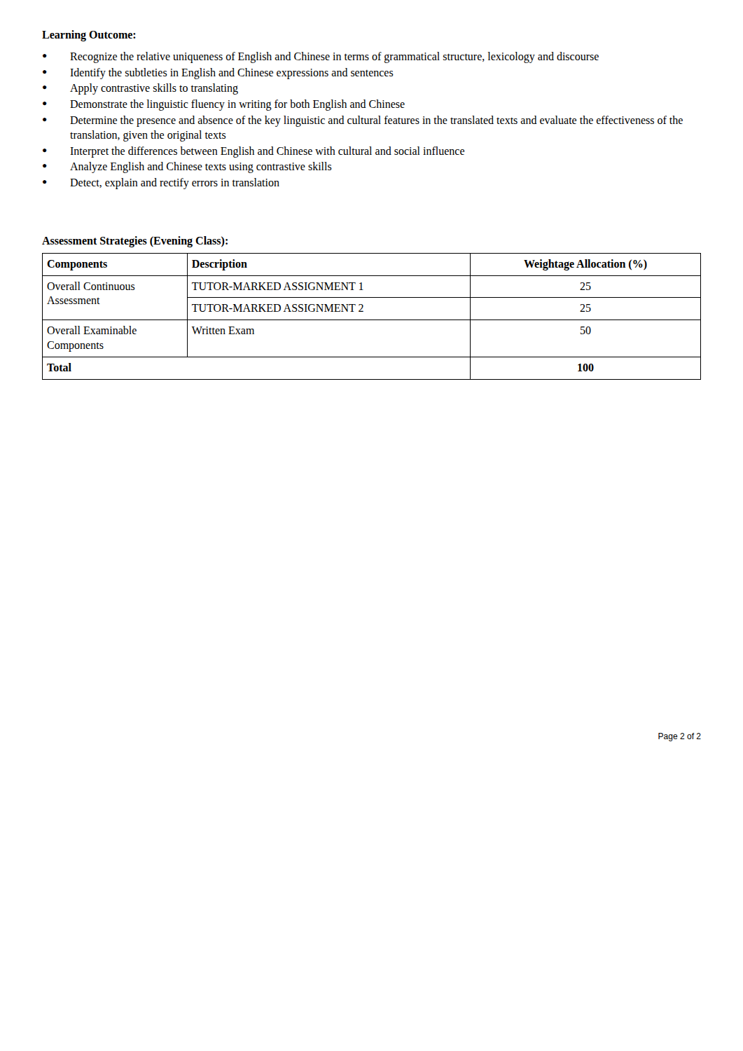Learning Outcome:
Recognize the relative uniqueness of English and Chinese in terms of grammatical structure, lexicology and discourse
Identify the subtleties in English and Chinese expressions and sentences
Apply contrastive skills to translating
Demonstrate the linguistic fluency in writing for both English and Chinese
Determine the presence and absence of the key linguistic and cultural features in the translated texts and evaluate the effectiveness of the translation, given the original texts
Interpret the differences between English and Chinese with cultural and social influence
Analyze English and Chinese texts using contrastive skills
Detect, explain and rectify errors in translation
Assessment Strategies (Evening Class):
| Components | Description | Weightage Allocation (%) |
| --- | --- | --- |
| Overall Continuous Assessment | TUTOR-MARKED ASSIGNMENT 1 | 25 |
| TUTOR-MARKED ASSIGNMENT 2 | 25 |
| Overall Examinable Components | Written Exam | 50 |
| Total | 100 |
Page 2 of 2